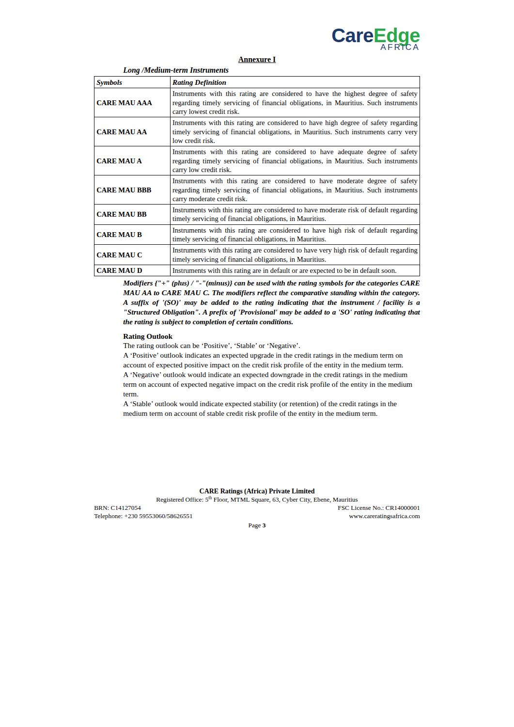Care Edge AFRICA
Annexure I
Long /Medium-term Instruments
| Symbols | Rating Definition |
| --- | --- |
| CARE MAU AAA | Instruments with this rating are considered to have the highest degree of safety regarding timely servicing of financial obligations, in Mauritius. Such instruments carry lowest credit risk. |
| CARE MAU AA | Instruments with this rating are considered to have high degree of safety regarding timely servicing of financial obligations, in Mauritius. Such instruments carry very low credit risk. |
| CARE MAU A | Instruments with this rating are considered to have adequate degree of safety regarding timely servicing of financial obligations, in Mauritius. Such instruments carry low credit risk. |
| CARE MAU BBB | Instruments with this rating are considered to have moderate degree of safety regarding timely servicing of financial obligations, in Mauritius. Such instruments carry moderate credit risk. |
| CARE MAU BB | Instruments with this rating are considered to have moderate risk of default regarding timely servicing of financial obligations, in Mauritius. |
| CARE MAU B | Instruments with this rating are considered to have high risk of default regarding timely servicing of financial obligations, in Mauritius. |
| CARE MAU C | Instruments with this rating are considered to have very high risk of default regarding timely servicing of financial obligations, in Mauritius. |
| CARE MAU D | Instruments with this rating are in default or are expected to be in default soon. |
Modifiers {"+" (plus) / "-"(minus)} can be used with the rating symbols for the categories CARE MAU AA to CARE MAU C. The modifiers reflect the comparative standing within the category. A suffix of '(SO)' may be added to the rating indicating that the instrument / facility is a "Structured Obligation". A prefix of 'Provisional' may be added to a 'SO' rating indicating that the rating is subject to completion of certain conditions.
Rating Outlook
The rating outlook can be ‘Positive’, ‘Stable’ or ‘Negative’.
A ‘Positive’ outlook indicates an expected upgrade in the credit ratings in the medium term on account of expected positive impact on the credit risk profile of the entity in the medium term.
A ‘Negative’ outlook would indicate an expected downgrade in the credit ratings in the medium term on account of expected negative impact on the credit risk profile of the entity in the medium term.
A ‘Stable’ outlook would indicate expected stability (or retention) of the credit ratings in the medium term on account of stable credit risk profile of the entity in the medium term.
CARE Ratings (Africa) Private Limited
Registered Office: 5th Floor, MTML Square, 63, Cyber City, Ebene, Mauritius
BRN: C14127054 FSC License No.: CR14000001
Telephone: +230 59553060/58626551 www.careratingsafrica.com
Page 3